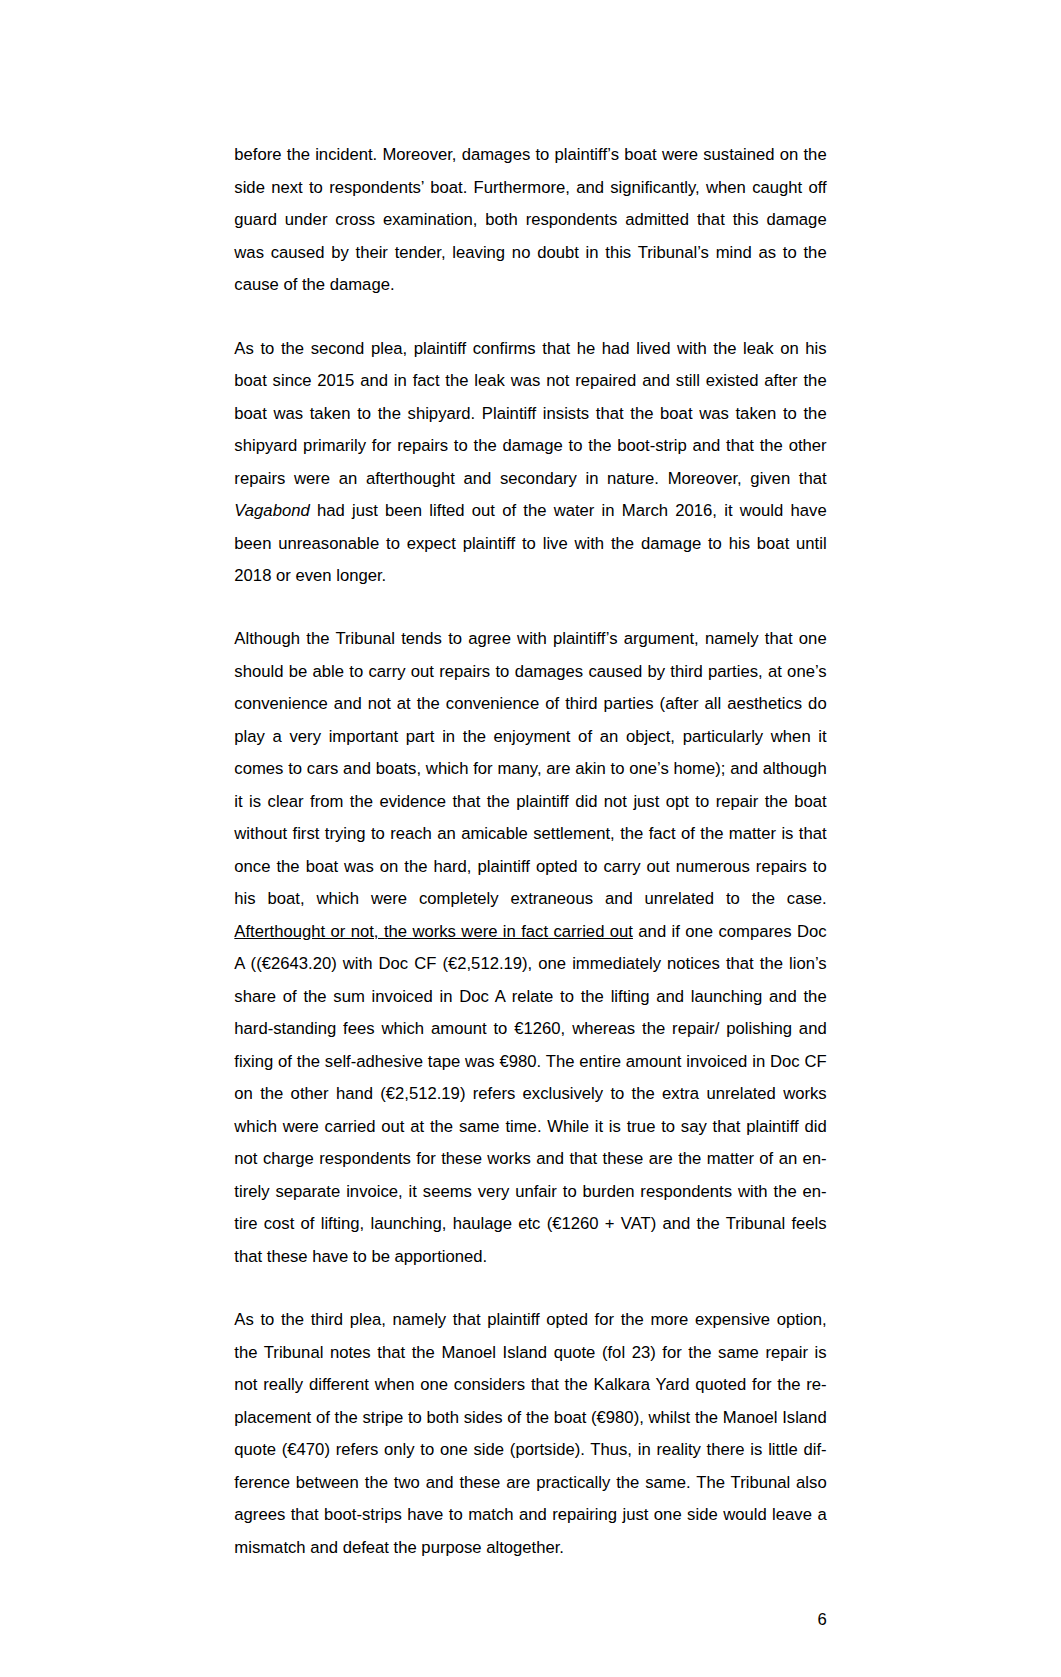before the incident. Moreover, damages to plaintiff’s boat were sustained on the side next to respondents’ boat. Furthermore, and significantly, when caught off guard under cross examination, both respondents admitted that this damage was caused by their tender, leaving no doubt in this Tribunal’s mind as to the cause of the damage.
As to the second plea, plaintiff confirms that he had lived with the leak on his boat since 2015 and in fact the leak was not repaired and still existed after the boat was taken to the shipyard. Plaintiff insists that the boat was taken to the shipyard primarily for repairs to the damage to the boot-strip and that the other repairs were an afterthought and secondary in nature. Moreover, given that Vagabond had just been lifted out of the water in March 2016, it would have been unreasonable to expect plaintiff to live with the damage to his boat until 2018 or even longer.
Although the Tribunal tends to agree with plaintiff’s argument, namely that one should be able to carry out repairs to damages caused by third parties, at one’s convenience and not at the convenience of third parties (after all aesthetics do play a very important part in the enjoyment of an object, particularly when it comes to cars and boats, which for many, are akin to one’s home); and although it is clear from the evidence that the plaintiff did not just opt to repair the boat without first trying to reach an amicable settlement, the fact of the matter is that once the boat was on the hard, plaintiff opted to carry out numerous repairs to his boat, which were completely extraneous and unrelated to the case. Afterthought or not, the works were in fact carried out and if one compares Doc A ((€2643.20) with Doc CF (€2,512.19), one immediately notices that the lion’s share of the sum invoiced in Doc A relate to the lifting and launching and the hard-standing fees which amount to €1260, whereas the repair/ polishing and fixing of the self-adhesive tape was €980. The entire amount invoiced in Doc CF on the other hand (€2,512.19) refers exclusively to the extra unrelated works which were carried out at the same time. While it is true to say that plaintiff did not charge respondents for these works and that these are the matter of an entirely separate invoice, it seems very unfair to burden respondents with the entire cost of lifting, launching, haulage etc (€1260 + VAT) and the Tribunal feels that these have to be apportioned.
As to the third plea, namely that plaintiff opted for the more expensive option, the Tribunal notes that the Manoel Island quote (fol 23) for the same repair is not really different when one considers that the Kalkara Yard quoted for the replacement of the stripe to both sides of the boat (€980), whilst the Manoel Island quote (€470) refers only to one side (portside). Thus, in reality there is little difference between the two and these are practically the same. The Tribunal also agrees that boot-strips have to match and repairing just one side would leave a mismatch and defeat the purpose altogether.
6